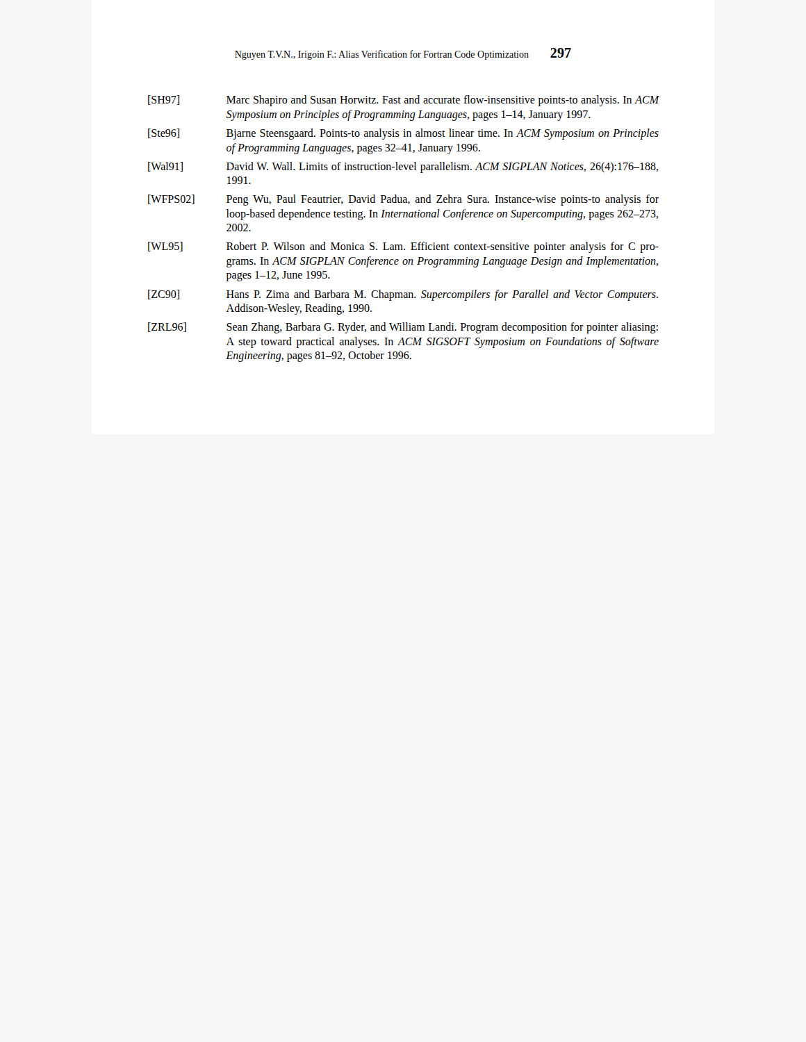Nguyen T.V.N., Irigoin F.: Alias Verification for Fortran Code Optimization 297
[SH97]
Marc Shapiro and Susan Horwitz. Fast and accurate flow-insensitive points-to analysis. In ACM Symposium on Principles of Programming Languages, pages 1–14, January 1997.
[Ste96]
Bjarne Steensgaard. Points-to analysis in almost linear time. In ACM Symposium on Principles of Programming Languages, pages 32–41, January 1996.
[Wal91]
David W. Wall. Limits of instruction-level parallelism. ACM SIGPLAN Notices, 26(4):176–188, 1991.
[WFPS02]
Peng Wu, Paul Feautrier, David Padua, and Zehra Sura. Instance-wise points-to analysis for loop-based dependence testing. In International Conference on Supercomputing, pages 262–273, 2002.
[WL95]
Robert P. Wilson and Monica S. Lam. Efficient context-sensitive pointer analysis for C programs. In ACM SIGPLAN Conference on Programming Language Design and Implementation, pages 1–12, June 1995.
[ZC90]
Hans P. Zima and Barbara M. Chapman. Supercompilers for Parallel and Vector Computers. Addison-Wesley, Reading, 1990.
[ZRL96]
Sean Zhang, Barbara G. Ryder, and William Landi. Program decomposition for pointer aliasing: A step toward practical analyses. In ACM SIGSOFT Symposium on Foundations of Software Engineering, pages 81–92, October 1996.